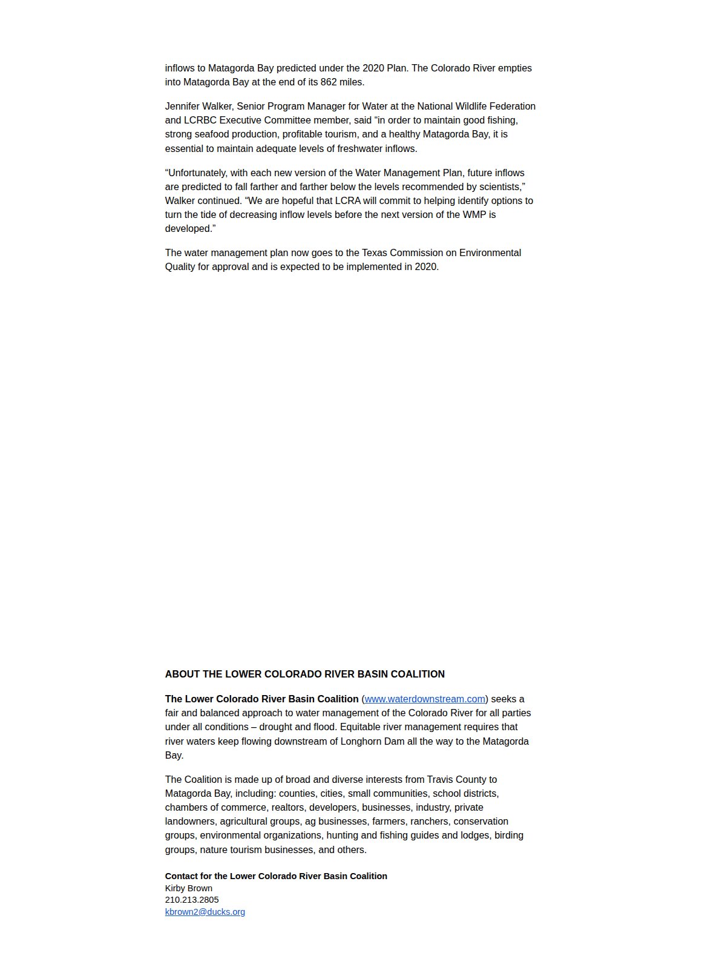inflows to Matagorda Bay predicted under the 2020 Plan. The Colorado River empties into Matagorda Bay at the end of its 862 miles.
Jennifer Walker, Senior Program Manager for Water at the National Wildlife Federation and LCRBC Executive Committee member, said “in order to maintain good fishing, strong seafood production, profitable tourism, and a healthy Matagorda Bay, it is essential to maintain adequate levels of freshwater inflows.
“Unfortunately, with each new version of the Water Management Plan, future inflows are predicted to fall farther and farther below the levels recommended by scientists,” Walker continued. “We are hopeful that LCRA will commit to helping identify options to turn the tide of decreasing inflow levels before the next version of the WMP is developed.”
The water management plan now goes to the Texas Commission on Environmental Quality for approval and is expected to be implemented in 2020.
ABOUT THE LOWER COLORADO RIVER BASIN COALITION
The Lower Colorado River Basin Coalition (www.waterdownstream.com) seeks a fair and balanced approach to water management of the Colorado River for all parties under all conditions – drought and flood. Equitable river management requires that river waters keep flowing downstream of Longhorn Dam all the way to the Matagorda Bay.
The Coalition is made up of broad and diverse interests from Travis County to Matagorda Bay, including: counties, cities, small communities, school districts, chambers of commerce, realtors, developers, businesses, industry, private landowners, agricultural groups, ag businesses, farmers, ranchers, conservation groups, environmental organizations, hunting and fishing guides and lodges, birding groups, nature tourism businesses, and others.
Contact for the Lower Colorado River Basin Coalition
Kirby Brown
210.213.2805
kbrown2@ducks.org